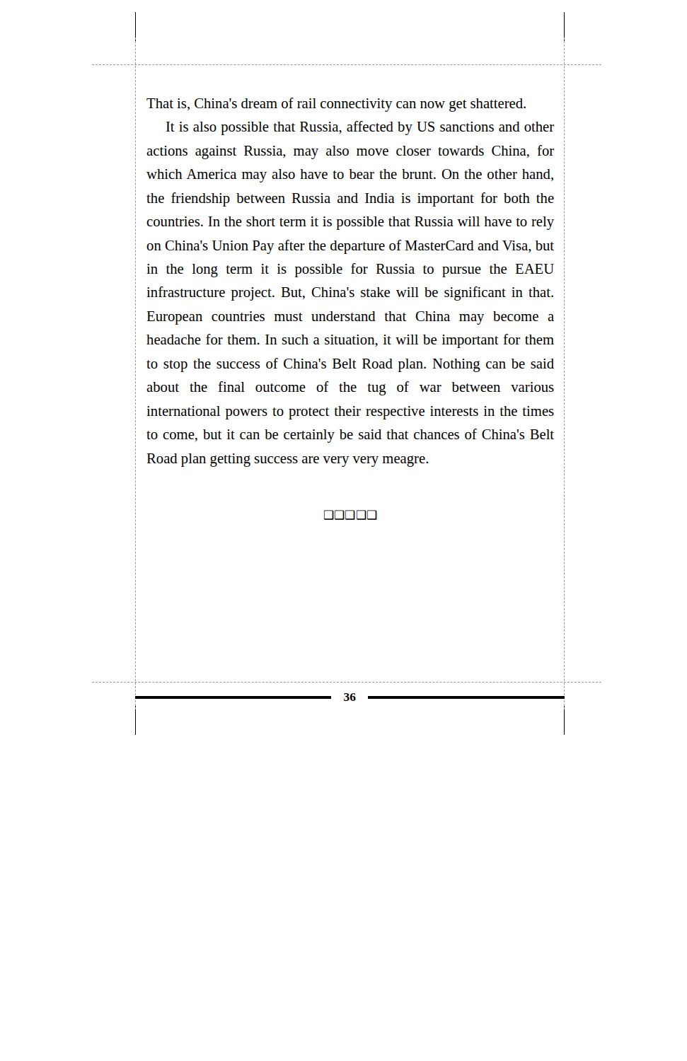That is, China's dream of rail connectivity can now get shattered.
It is also possible that Russia, affected by US sanctions and other actions against Russia, may also move closer towards China, for which America may also have to bear the brunt. On the other hand, the friendship between Russia and India is important for both the countries. In the short term it is possible that Russia will have to rely on China's Union Pay after the departure of MasterCard and Visa, but in the long term it is possible for Russia to pursue the EAEU infrastructure project. But, China's stake will be significant in that. European countries must understand that China may become a headache for them. In such a situation, it will be important for them to stop the success of China's Belt Road plan. Nothing can be said about the final outcome of the tug of war between various international powers to protect their respective interests in the times to come, but it can be certainly be said that chances of China's Belt Road plan getting success are very very meagre.
❑❑❑❑❑
36